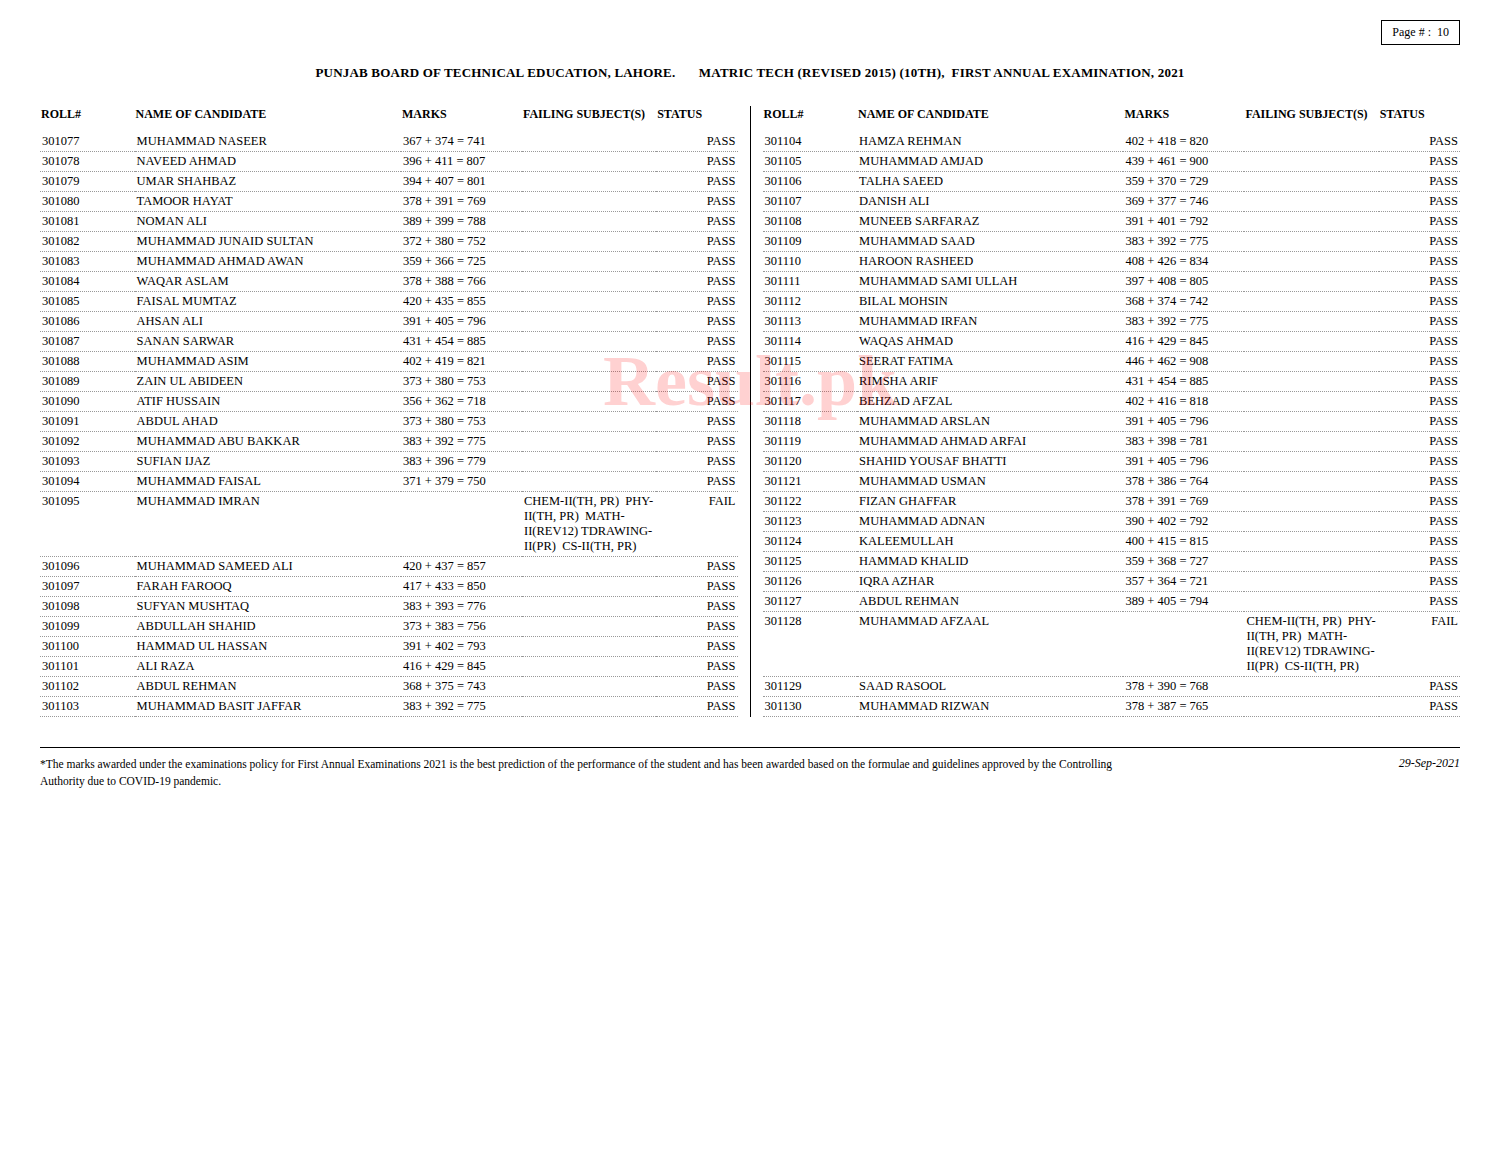Page # : 10
PUNJAB BOARD OF TECHNICAL EDUCATION, LAHORE. MATRIC TECH (REVISED 2015) (10TH), FIRST ANNUAL EXAMINATION, 2021
Result.pk
| / ROLL# / NAME OF CANDIDATE / MARKS / FAILING SUBJECT(S) / STATUS / / --- / --- / --- / --- / --- / / 301077 / MUHAMMAD NASEER / 367 + 374 = 741 / / PASS / / 301078 / NAVEED AHMAD / 396 + 411 = 807 / / PASS / / 301079 / UMAR SHAHBAZ / 394 + 407 = 801 / / PASS / / 301080 / TAMOOR HAYAT / 378 + 391 = 769 / / PASS / / 301081 / NOMAN ALI / 389 + 399 = 788 / / PASS / / 301082 / MUHAMMAD JUNAID SULTAN / 372 + 380 = 752 / / PASS / / 301083 / MUHAMMAD AHMAD AWAN / 359 + 366 = 725 / / PASS / / 301084 / WAQAR ASLAM / 378 + 388 = 766 / / PASS / / 301085 / FAISAL MUMTAZ / 420 + 435 = 855 / / PASS / / 301086 / AHSAN ALI / 391 + 405 = 796 / / PASS / / 301087 / SANAN SARWAR / 431 + 454 = 885 / / PASS / / 301088 / MUHAMMAD ASIM / 402 + 419 = 821 / / PASS / / 301089 / ZAIN UL ABIDEEN / 373 + 380 = 753 / / PASS / / 301090 / ATIF HUSSAIN / 356 + 362 = 718 / / PASS / / 301091 / ABDUL AHAD / 373 + 380 = 753 / / PASS / / 301092 / MUHAMMAD ABU BAKKAR / 383 + 392 = 775 / / PASS / / 301093 / SUFIAN IJAZ / 383 + 396 = 779 / / PASS / / 301094 / MUHAMMAD FAISAL / 371 + 379 = 750 / / PASS / / 301095 / MUHAMMAD IMRAN / / CHEM-II(TH, PR) PHY-II(TH, PR) MATH-II(REV12) TDRAWING-II(PR) CS-II(TH, PR) / FAIL / / 301096 / MUHAMMAD SAMEED ALI / 420 + 437 = 857 / / PASS / / 301097 / FARAH FAROOQ / 417 + 433 = 850 / / PASS / / 301098 / SUFYAN MUSHTAQ / 383 + 393 = 776 / / PASS / / 301099 / ABDULLAH SHAHID / 373 + 383 = 756 / / PASS / / 301100 / HAMMAD UL HASSAN / 391 + 402 = 793 / / PASS / / 301101 / ALI RAZA / 416 + 429 = 845 / / PASS / / 301102 / ABDUL REHMAN / 368 + 375 = 743 / / PASS / / 301103 / MUHAMMAD BASIT JAFFAR / 383 + 392 = 775 / / PASS / | / ROLL# / NAME OF CANDIDATE / MARKS / FAILING SUBJECT(S) / STATUS / / --- / --- / --- / --- / --- / / 301104 / HAMZA REHMAN / 402 + 418 = 820 / / PASS / / 301105 / MUHAMMAD AMJAD / 439 + 461 = 900 / / PASS / / 301106 / TALHA SAEED / 359 + 370 = 729 / / PASS / / 301107 / DANISH ALI / 369 + 377 = 746 / / PASS / / 301108 / MUNEEB SARFARAZ / 391 + 401 = 792 / / PASS / / 301109 / MUHAMMAD SAAD / 383 + 392 = 775 / / PASS / / 301110 / HAROON RASHEED / 408 + 426 = 834 / / PASS / / 301111 / MUHAMMAD SAMI ULLAH / 397 + 408 = 805 / / PASS / / 301112 / BILAL MOHSIN / 368 + 374 = 742 / / PASS / / 301113 / MUHAMMAD IRFAN / 383 + 392 = 775 / / PASS / / 301114 / WAQAS AHMAD / 416 + 429 = 845 / / PASS / / 301115 / SEERAT FATIMA / 446 + 462 = 908 / / PASS / / 301116 / RIMSHA ARIF / 431 + 454 = 885 / / PASS / / 301117 / BEHZAD AFZAL / 402 + 416 = 818 / / PASS / / 301118 / MUHAMMAD ARSLAN / 391 + 405 = 796 / / PASS / / 301119 / MUHAMMAD AHMAD ARFAI / 383 + 398 = 781 / / PASS / / 301120 / SHAHID YOUSAF BHATTI / 391 + 405 = 796 / / PASS / / 301121 / MUHAMMAD USMAN / 378 + 386 = 764 / / PASS / / 301122 / FIZAN GHAFFAR / 378 + 391 = 769 / / PASS / / 301123 / MUHAMMAD ADNAN / 390 + 402 = 792 / / PASS / / 301124 / KALEEMULLAH / 400 + 415 = 815 / / PASS / / 301125 / HAMMAD KHALID / 359 + 368 = 727 / / PASS / / 301126 / IQRA AZHAR / 357 + 364 = 721 / / PASS / / 301127 / ABDUL REHMAN / 389 + 405 = 794 / / PASS / / 301128 / MUHAMMAD AFZAAL / / CHEM-II(TH, PR) PHY-II(TH, PR) MATH-II(REV12) TDRAWING-II(PR) CS-II(TH, PR) / FAIL / / 301129 / SAAD RASOOL / 378 + 390 = 768 / / PASS / / 301130 / MUHAMMAD RIZWAN / 378 + 387 = 765 / / PASS / |
29-Sep-2021
*The marks awarded under the examinations policy for First Annual Examinations 2021 is the best prediction of the performance of the student and has been awarded based on the formulae and guidelines approved by the Controlling Authority due to COVID-19 pandemic.